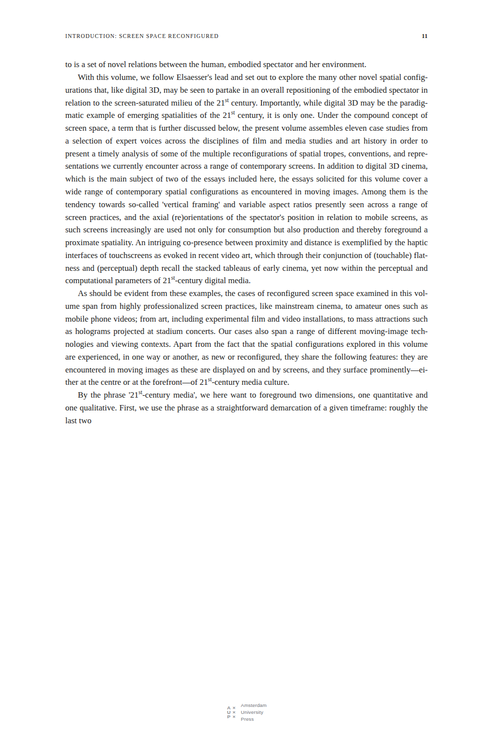Introduction: Screen Space Reconfigured 11
to is a set of novel relations between the human, embodied spectator and her environment.
With this volume, we follow Elsaesser's lead and set out to explore the many other novel spatial configurations that, like digital 3D, may be seen to partake in an overall repositioning of the embodied spectator in relation to the screen-saturated milieu of the 21st century. Importantly, while digital 3D may be the paradigmatic example of emerging spatialities of the 21st century, it is only one. Under the compound concept of screen space, a term that is further discussed below, the present volume assembles eleven case studies from a selection of expert voices across the disciplines of film and media studies and art history in order to present a timely analysis of some of the multiple reconfigurations of spatial tropes, conventions, and representations we currently encounter across a range of contemporary screens. In addition to digital 3D cinema, which is the main subject of two of the essays included here, the essays solicited for this volume cover a wide range of contemporary spatial configurations as encountered in moving images. Among them is the tendency towards so-called 'vertical framing' and variable aspect ratios presently seen across a range of screen practices, and the axial (re)orientations of the spectator's position in relation to mobile screens, as such screens increasingly are used not only for consumption but also production and thereby foreground a proximate spatiality. An intriguing co-presence between proximity and distance is exemplified by the haptic interfaces of touchscreens as evoked in recent video art, which through their conjunction of (touchable) flatness and (perceptual) depth recall the stacked tableaus of early cinema, yet now within the perceptual and computational parameters of 21st-century digital media.
As should be evident from these examples, the cases of reconfigured screen space examined in this volume span from highly professionalized screen practices, like mainstream cinema, to amateur ones such as mobile phone videos; from art, including experimental film and video installations, to mass attractions such as holograms projected at stadium concerts. Our cases also span a range of different moving-image technologies and viewing contexts. Apart from the fact that the spatial configurations explored in this volume are experienced, in one way or another, as new or reconfigured, they share the following features: they are encountered in moving images as these are displayed on and by screens, and they surface prominently—either at the centre or at the forefront—of 21st-century media culture.
By the phrase '21st-century media', we here want to foreground two dimensions, one quantitative and one qualitative. First, we use the phrase as a straightforward demarcation of a given timeframe: roughly the last two
A× U× P×
Amsterdam
University
Press